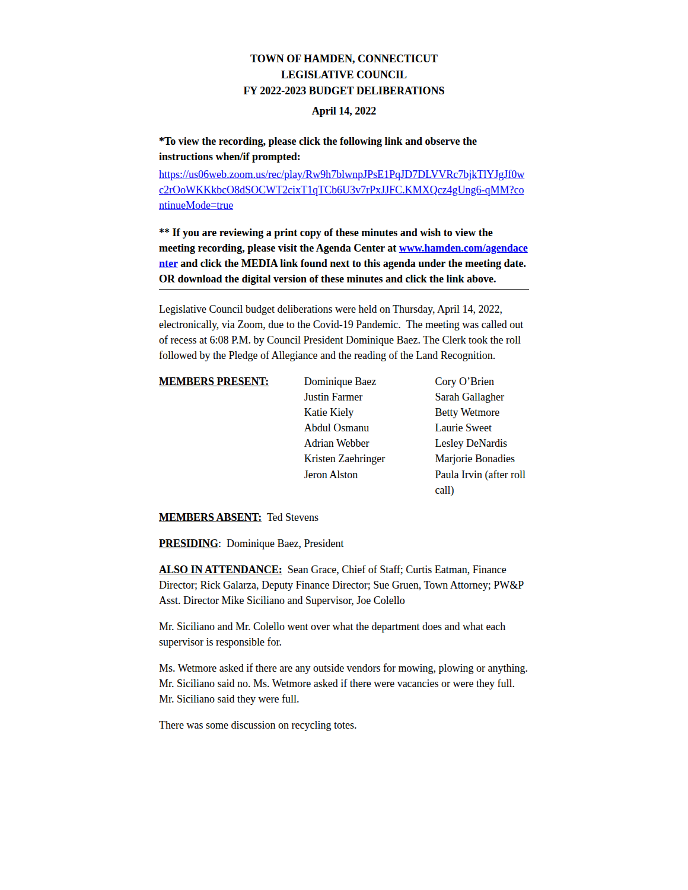TOWN OF HAMDEN, CONNECTICUT
LEGISLATIVE COUNCIL
FY 2022-2023 BUDGET DELIBERATIONS
April 14, 2022
*To view the recording, please click the following link and observe the instructions when/if prompted:
https://us06web.zoom.us/rec/play/Rw9h7blwnpJPsE1PqJD7DLVVRc7bjkTlYJgJf0wc2rOoWKKkbcO8dSOCWT2cixT1qTCb6U3v7rPxJJFC.KMXQcz4gUng6-qMM?continueMode=true
** If you are reviewing a print copy of these minutes and wish to view the meeting recording, please visit the Agenda Center at www.hamden.com/agendacenter and click the MEDIA link found next to this agenda under the meeting date. OR download the digital version of these minutes and click the link above.
Legislative Council budget deliberations were held on Thursday, April 14, 2022, electronically, via Zoom, due to the Covid-19 Pandemic. The meeting was called out of recess at 6:08 P.M. by Council President Dominique Baez. The Clerk took the roll followed by the Pledge of Allegiance and the reading of the Land Recognition.
| MEMBERS PRESENT: | Dominique Baez | Cory O’Brien |
| | Justin Farmer | Sarah Gallagher |
| | Katie Kiely | Betty Wetmore |
| | Abdul Osmanu | Laurie Sweet |
| | Adrian Webber | Lesley DeNardis |
| | Kristen Zaehringer | Marjorie Bonadies |
| | Jeron Alston | Paula Irvin (after roll call) |
MEMBERS ABSENT: Ted Stevens
PRESIDING: Dominique Baez, President
ALSO IN ATTENDANCE: Sean Grace, Chief of Staff; Curtis Eatman, Finance Director; Rick Galarza, Deputy Finance Director; Sue Gruen, Town Attorney; PW&P Asst. Director Mike Siciliano and Supervisor, Joe Colello
Mr. Siciliano and Mr. Colello went over what the department does and what each supervisor is responsible for.
Ms. Wetmore asked if there are any outside vendors for mowing, plowing or anything. Mr. Siciliano said no. Ms. Wetmore asked if there were vacancies or were they full. Mr. Siciliano said they were full.
There was some discussion on recycling totes.